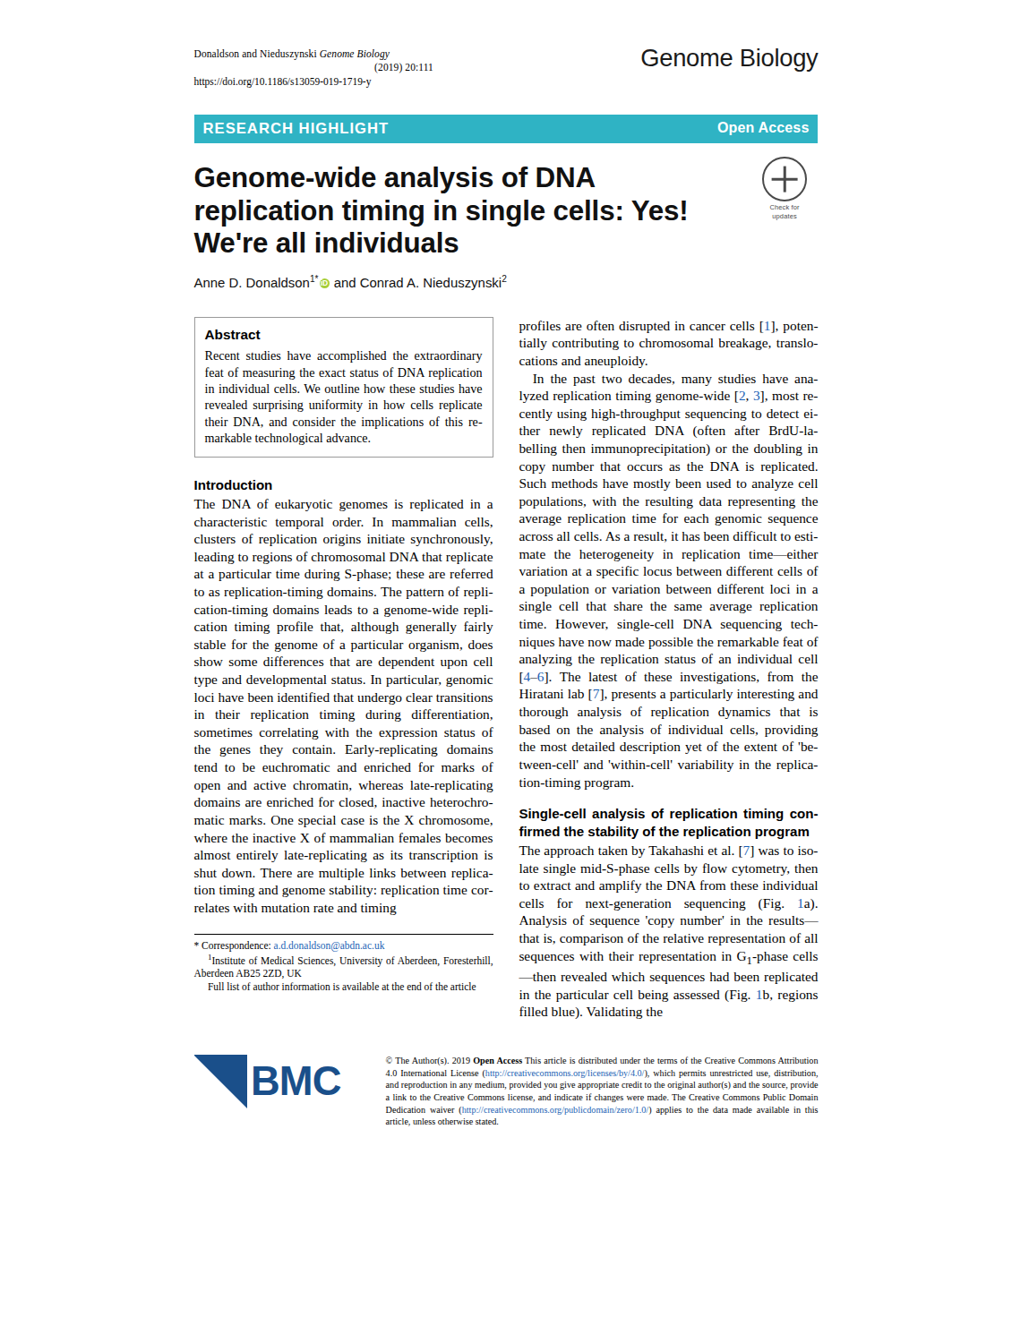Donaldson and Nieduszynski Genome Biology(2019) 20:111
https://doi.org/10.1186/s13059-019-1719-y
Genome Biology
RESEARCH HIGHLIGHT Open Access
Check for
updates
Genome-wide analysis of DNA replication timing in single cells: Yes! We're all individuals
Anne D. Donaldson1* and Conrad A. Nieduszynski2
Abstract
Recent studies have accomplished the extraordinary feat of measuring the exact status of DNA replication in individual cells. We outline how these studies have revealed surprising uniformity in how cells replicate their DNA, and consider the implications of this remarkable technological advance.
Introduction
The DNA of eukaryotic genomes is replicated in a characteristic temporal order. In mammalian cells, clusters of replication origins initiate synchronously, leading to regions of chromosomal DNA that replicate at a particular time during S-phase; these are referred to as replication-timing domains. The pattern of replication-timing domains leads to a genome-wide replication timing profile that, although generally fairly stable for the genome of a particular organism, does show some differences that are dependent upon cell type and developmental status. In particular, genomic loci have been identified that undergo clear transitions in their replication timing during differentiation, sometimes correlating with the expression status of the genes they contain. Early-replicating domains tend to be euchromatic and enriched for marks of open and active chromatin, whereas late-replicating domains are enriched for closed, inactive heterochromatic marks. One special case is the X chromosome, where the inactive X of mammalian females becomes almost entirely late-replicating as its transcription is shut down. There are multiple links between replication timing and genome stability: replication time correlates with mutation rate and timing
* Correspondence: a.d.donaldson@abdn.ac.uk
1Institute of Medical Sciences, University of Aberdeen, Foresterhill, Aberdeen AB25 2ZD, UK
Full list of author information is available at the end of the article
profiles are often disrupted in cancer cells [1], potentially contributing to chromosomal breakage, translocations and aneuploidy.
In the past two decades, many studies have analyzed replication timing genome-wide [2, 3], most recently using high-throughput sequencing to detect either newly replicated DNA (often after BrdU-labelling then immunoprecipitation) or the doubling in copy number that occurs as the DNA is replicated. Such methods have mostly been used to analyze cell populations, with the resulting data representing the average replication time for each genomic sequence across all cells. As a result, it has been difficult to estimate the heterogeneity in replication time—either variation at a specific locus between different cells of a population or variation between different loci in a single cell that share the same average replication time. However, single-cell DNA sequencing techniques have now made possible the remarkable feat of analyzing the replication status of an individual cell [4–6]. The latest of these investigations, from the Hiratani lab [7], presents a particularly interesting and thorough analysis of replication dynamics that is based on the analysis of individual cells, providing the most detailed description yet of the extent of 'between-cell' and 'within-cell' variability in the replication-timing program.
Single-cell analysis of replication timing confirmed the stability of the replication program
The approach taken by Takahashi et al. [7] was to isolate single mid-S-phase cells by flow cytometry, then to extract and amplify the DNA from these individual cells for next-generation sequencing (Fig. 1a). Analysis of sequence 'copy number' in the results—that is, comparison of the relative representation of all sequences with their representation in G1-phase cells—then revealed which sequences had been replicated in the particular cell being assessed (Fig. 1b, regions filled blue). Validating the
BMC
© The Author(s). 2019 Open Access This article is distributed under the terms of the Creative Commons Attribution 4.0 International License (http://creativecommons.org/licenses/by/4.0/), which permits unrestricted use, distribution, and reproduction in any medium, provided you give appropriate credit to the original author(s) and the source, provide a link to the Creative Commons license, and indicate if changes were made. The Creative Commons Public Domain Dedication waiver (http://creativecommons.org/publicdomain/zero/1.0/) applies to the data made available in this article, unless otherwise stated.